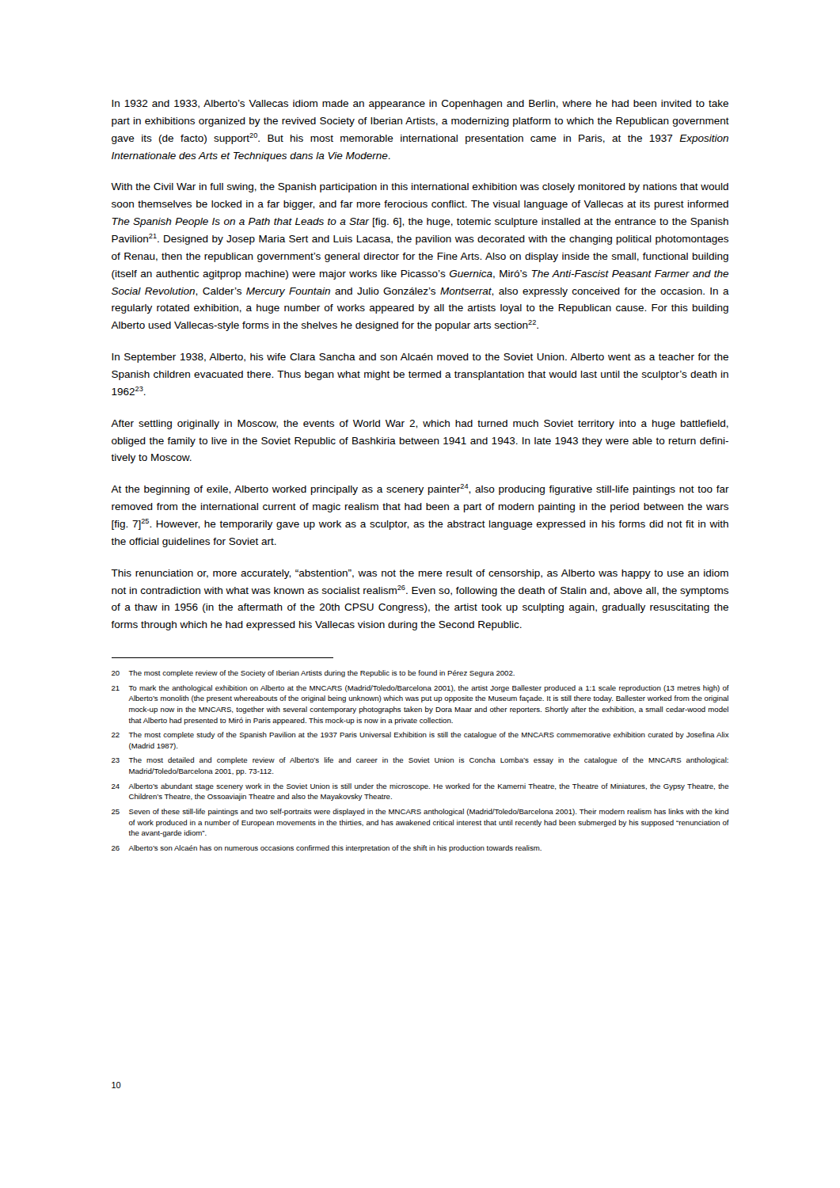In 1932 and 1933, Alberto’s Vallecas idiom made an appearance in Copenhagen and Berlin, where he had been invited to take part in exhibitions organized by the revived Society of Iberian Artists, a modernizing platform to which the Republican government gave its (de facto) support20. But his most memorable international presentation came in Paris, at the 1937 Exposition Internationale des Arts et Techniques dans la Vie Moderne.
With the Civil War in full swing, the Spanish participation in this international exhibition was closely monitored by nations that would soon themselves be locked in a far bigger, and far more ferocious conflict. The visual language of Vallecas at its purest informed The Spanish People Is on a Path that Leads to a Star [fig. 6], the huge, totemic sculpture installed at the entrance to the Spanish Pavilion21. Designed by Josep Maria Sert and Luis Lacasa, the pavilion was decorated with the changing political photomontages of Renau, then the republican government’s general director for the Fine Arts. Also on display inside the small, functional building (itself an authentic agitprop machine) were major works like Picasso’s Guernica, Miró’s The Anti-Fascist Peasant Farmer and the Social Revolution, Calder’s Mercury Fountain and Julio González’s Montserrat, also expressly conceived for the occasion. In a regularly rotated exhibition, a huge number of works appeared by all the artists loyal to the Republican cause. For this building Alberto used Vallecas-style forms in the shelves he designed for the popular arts section22.
In September 1938, Alberto, his wife Clara Sancha and son Alcaén moved to the Soviet Union. Alberto went as a teacher for the Spanish children evacuated there. Thus began what might be termed a transplantation that would last until the sculptor’s death in 196223.
After settling originally in Moscow, the events of World War 2, which had turned much Soviet territory into a huge battlefield, obliged the family to live in the Soviet Republic of Bashkiria between 1941 and 1943. In late 1943 they were able to return definitively to Moscow.
At the beginning of exile, Alberto worked principally as a scenery painter24, also producing figurative still-life paintings not too far removed from the international current of magic realism that had been a part of modern painting in the period between the wars [fig. 7]25. However, he temporarily gave up work as a sculptor, as the abstract language expressed in his forms did not fit in with the official guidelines for Soviet art.
This renunciation or, more accurately, “abstention”, was not the mere result of censorship, as Alberto was happy to use an idiom not in contradiction with what was known as socialist realism26. Even so, following the death of Stalin and, above all, the symptoms of a thaw in 1956 (in the aftermath of the 20th CPSU Congress), the artist took up sculpting again, gradually resuscitating the forms through which he had expressed his Vallecas vision during the Second Republic.
20
The most complete review of the Society of Iberian Artists during the Republic is to be found in Pérez Segura 2002.
21
To mark the anthological exhibition on Alberto at the MNCARS (Madrid/Toledo/Barcelona 2001), the artist Jorge Ballester produced a 1:1 scale reproduction (13 metres high) of Alberto’s monolith (the present whereabouts of the original being unknown) which was put up opposite the Museum façade. It is still there today. Ballester worked from the original mock-up now in the MNCARS, together with several contemporary photographs taken by Dora Maar and other reporters. Shortly after the exhibition, a small cedar-wood model that Alberto had presented to Miró in Paris appeared. This mock-up is now in a private collection.
22
The most complete study of the Spanish Pavilion at the 1937 Paris Universal Exhibition is still the catalogue of the MNCARS commemorative exhibition curated by Josefina Alix (Madrid 1987).
23
The most detailed and complete review of Alberto’s life and career in the Soviet Union is Concha Lomba’s essay in the catalogue of the MNCARS anthological: Madrid/Toledo/Barcelona 2001, pp. 73-112.
24
Alberto’s abundant stage scenery work in the Soviet Union is still under the microscope. He worked for the Kamerni Theatre, the Theatre of Miniatures, the Gypsy Theatre, the Children’s Theatre, the Ossoaviajin Theatre and also the Mayakovsky Theatre.
25
Seven of these still-life paintings and two self-portraits were displayed in the MNCARS anthological (Madrid/Toledo/Barcelona 2001). Their modern realism has links with the kind of work produced in a number of European movements in the thirties, and has awakened critical interest that until recently had been submerged by his supposed “renunciation of the avant-garde idiom”.
26
Alberto’s son Alcaén has on numerous occasions confirmed this interpretation of the shift in his production towards realism.
10